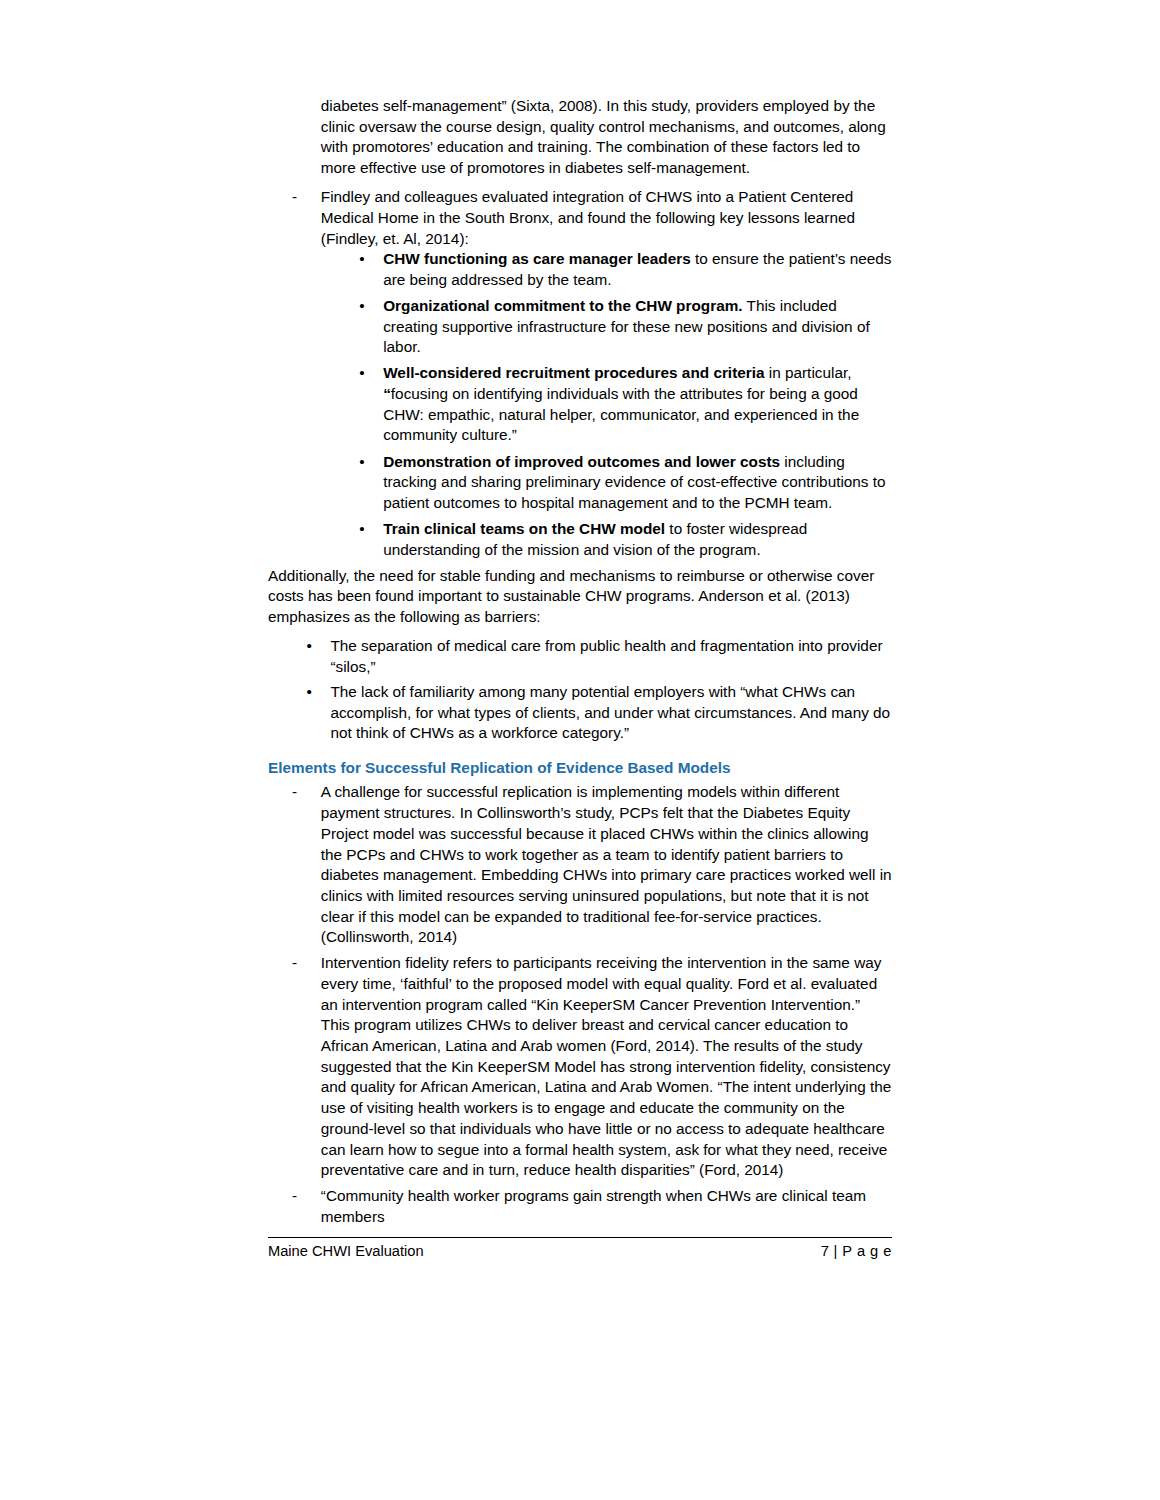diabetes self-management” (Sixta, 2008). In this study, providers employed by the clinic oversaw the course design, quality control mechanisms, and outcomes, along with promotores’ education and training. The combination of these factors led to more effective use of promotores in diabetes self-management.
Findley and colleagues evaluated integration of CHWS into a Patient Centered Medical Home in the South Bronx, and found the following key lessons learned (Findley, et. Al, 2014):
CHW functioning as care manager leaders to ensure the patient’s needs are being addressed by the team.
Organizational commitment to the CHW program. This included creating supportive infrastructure for these new positions and division of labor.
Well-considered recruitment procedures and criteria in particular, “focusing on identifying individuals with the attributes for being a good CHW: empathic, natural helper, communicator, and experienced in the community culture.”
Demonstration of improved outcomes and lower costs including tracking and sharing preliminary evidence of cost-effective contributions to patient outcomes to hospital management and to the PCMH team.
Train clinical teams on the CHW model to foster widespread understanding of the mission and vision of the program.
Additionally, the need for stable funding and mechanisms to reimburse or otherwise cover costs has been found important to sustainable CHW programs. Anderson et al. (2013) emphasizes as the following as barriers:
The separation of medical care from public health and fragmentation into provider “silos,”
The lack of familiarity among many potential employers with “what CHWs can accomplish, for what types of clients, and under what circumstances. And many do not think of CHWs as a workforce category.”
Elements for Successful Replication of Evidence Based Models
A challenge for successful replication is implementing models within different payment structures. In Collinsworth’s study, PCPs felt that the Diabetes Equity Project model was successful because it placed CHWs within the clinics allowing the PCPs and CHWs to work together as a team to identify patient barriers to diabetes management. Embedding CHWs into primary care practices worked well in clinics with limited resources serving uninsured populations, but note that it is not clear if this model can be expanded to traditional fee-for-service practices. (Collinsworth, 2014)
Intervention fidelity refers to participants receiving the intervention in the same way every time, ‘faithful’ to the proposed model with equal quality. Ford et al. evaluated an intervention program called “Kin KeeperSM Cancer Prevention Intervention.” This program utilizes CHWs to deliver breast and cervical cancer education to African American, Latina and Arab women (Ford, 2014). The results of the study suggested that the Kin KeeperSM Model has strong intervention fidelity, consistency and quality for African American, Latina and Arab Women. “The intent underlying the use of visiting health workers is to engage and educate the community on the ground-level so that individuals who have little or no access to adequate healthcare can learn how to segue into a formal health system, ask for what they need, receive preventative care and in turn, reduce health disparities” (Ford, 2014)
“Community health worker programs gain strength when CHWs are clinical team members
Maine CHWI Evaluation 7 | P a g e